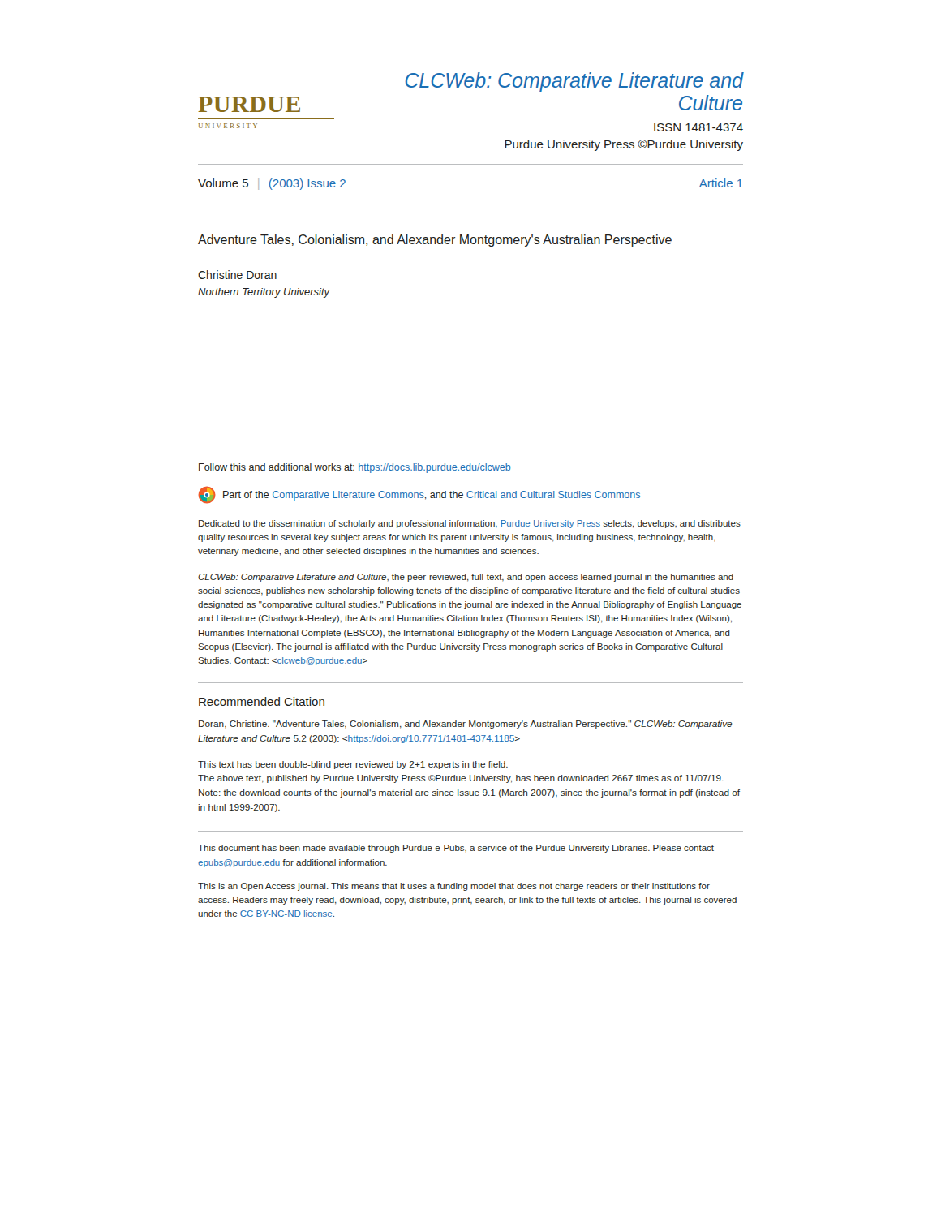PURDUE
UNIVERSITY
CLCWeb: Comparative Literature and Culture
ISSN 1481-4374
Purdue University Press ©Purdue University
Volume 5 | (2003) Issue 2
Article 1
Adventure Tales, Colonialism, and Alexander Montgomery's Australian Perspective
Christine Doran
Northern Territory University
Follow this and additional works at: https://docs.lib.purdue.edu/clcweb
Part of the Comparative Literature Commons, and the Critical and Cultural Studies Commons
Dedicated to the dissemination of scholarly and professional information, Purdue University Press selects, develops, and distributes quality resources in several key subject areas for which its parent university is famous, including business, technology, health, veterinary medicine, and other selected disciplines in the humanities and sciences.
CLCWeb: Comparative Literature and Culture, the peer-reviewed, full-text, and open-access learned journal in the humanities and social sciences, publishes new scholarship following tenets of the discipline of comparative literature and the field of cultural studies designated as "comparative cultural studies." Publications in the journal are indexed in the Annual Bibliography of English Language and Literature (Chadwyck-Healey), the Arts and Humanities Citation Index (Thomson Reuters ISI), the Humanities Index (Wilson), Humanities International Complete (EBSCO), the International Bibliography of the Modern Language Association of America, and Scopus (Elsevier). The journal is affiliated with the Purdue University Press monograph series of Books in Comparative Cultural Studies. Contact: <clcweb@purdue.edu>
Recommended Citation
Doran, Christine. "Adventure Tales, Colonialism, and Alexander Montgomery's Australian Perspective." CLCWeb: Comparative Literature and Culture 5.2 (2003): <https://doi.org/10.7771/1481-4374.1185>
This text has been double-blind peer reviewed by 2+1 experts in the field.
The above text, published by Purdue University Press ©Purdue University, has been downloaded 2667 times as of 11/07/19. Note: the download counts of the journal's material are since Issue 9.1 (March 2007), since the journal's format in pdf (instead of in html 1999-2007).
This document has been made available through Purdue e-Pubs, a service of the Purdue University Libraries. Please contact epubs@purdue.edu for additional information.
This is an Open Access journal. This means that it uses a funding model that does not charge readers or their institutions for access. Readers may freely read, download, copy, distribute, print, search, or link to the full texts of articles. This journal is covered under the CC BY-NC-ND license.